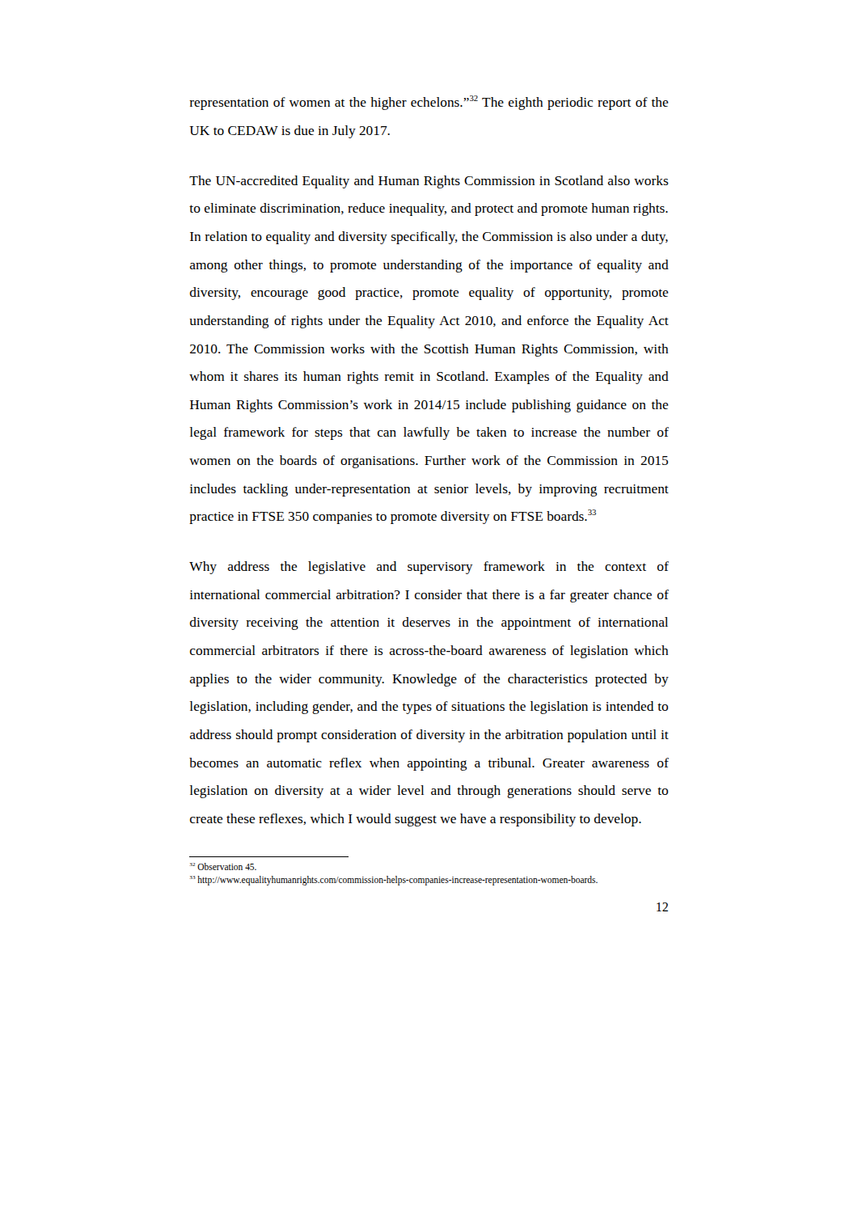representation of women at the higher echelons.”32 The eighth periodic report of the UK to CEDAW is due in July 2017.
The UN-accredited Equality and Human Rights Commission in Scotland also works to eliminate discrimination, reduce inequality, and protect and promote human rights. In relation to equality and diversity specifically, the Commission is also under a duty, among other things, to promote understanding of the importance of equality and diversity, encourage good practice, promote equality of opportunity, promote understanding of rights under the Equality Act 2010, and enforce the Equality Act 2010. The Commission works with the Scottish Human Rights Commission, with whom it shares its human rights remit in Scotland. Examples of the Equality and Human Rights Commission’s work in 2014/15 include publishing guidance on the legal framework for steps that can lawfully be taken to increase the number of women on the boards of organisations. Further work of the Commission in 2015 includes tackling under-representation at senior levels, by improving recruitment practice in FTSE 350 companies to promote diversity on FTSE boards.33
Why address the legislative and supervisory framework in the context of international commercial arbitration? I consider that there is a far greater chance of diversity receiving the attention it deserves in the appointment of international commercial arbitrators if there is across-the-board awareness of legislation which applies to the wider community. Knowledge of the characteristics protected by legislation, including gender, and the types of situations the legislation is intended to address should prompt consideration of diversity in the arbitration population until it becomes an automatic reflex when appointing a tribunal. Greater awareness of legislation on diversity at a wider level and through generations should serve to create these reflexes, which I would suggest we have a responsibility to develop.
32 Observation 45.
33 http://www.equalityhumanrights.com/commission-helps-companies-increase-representation-women-boards.
12